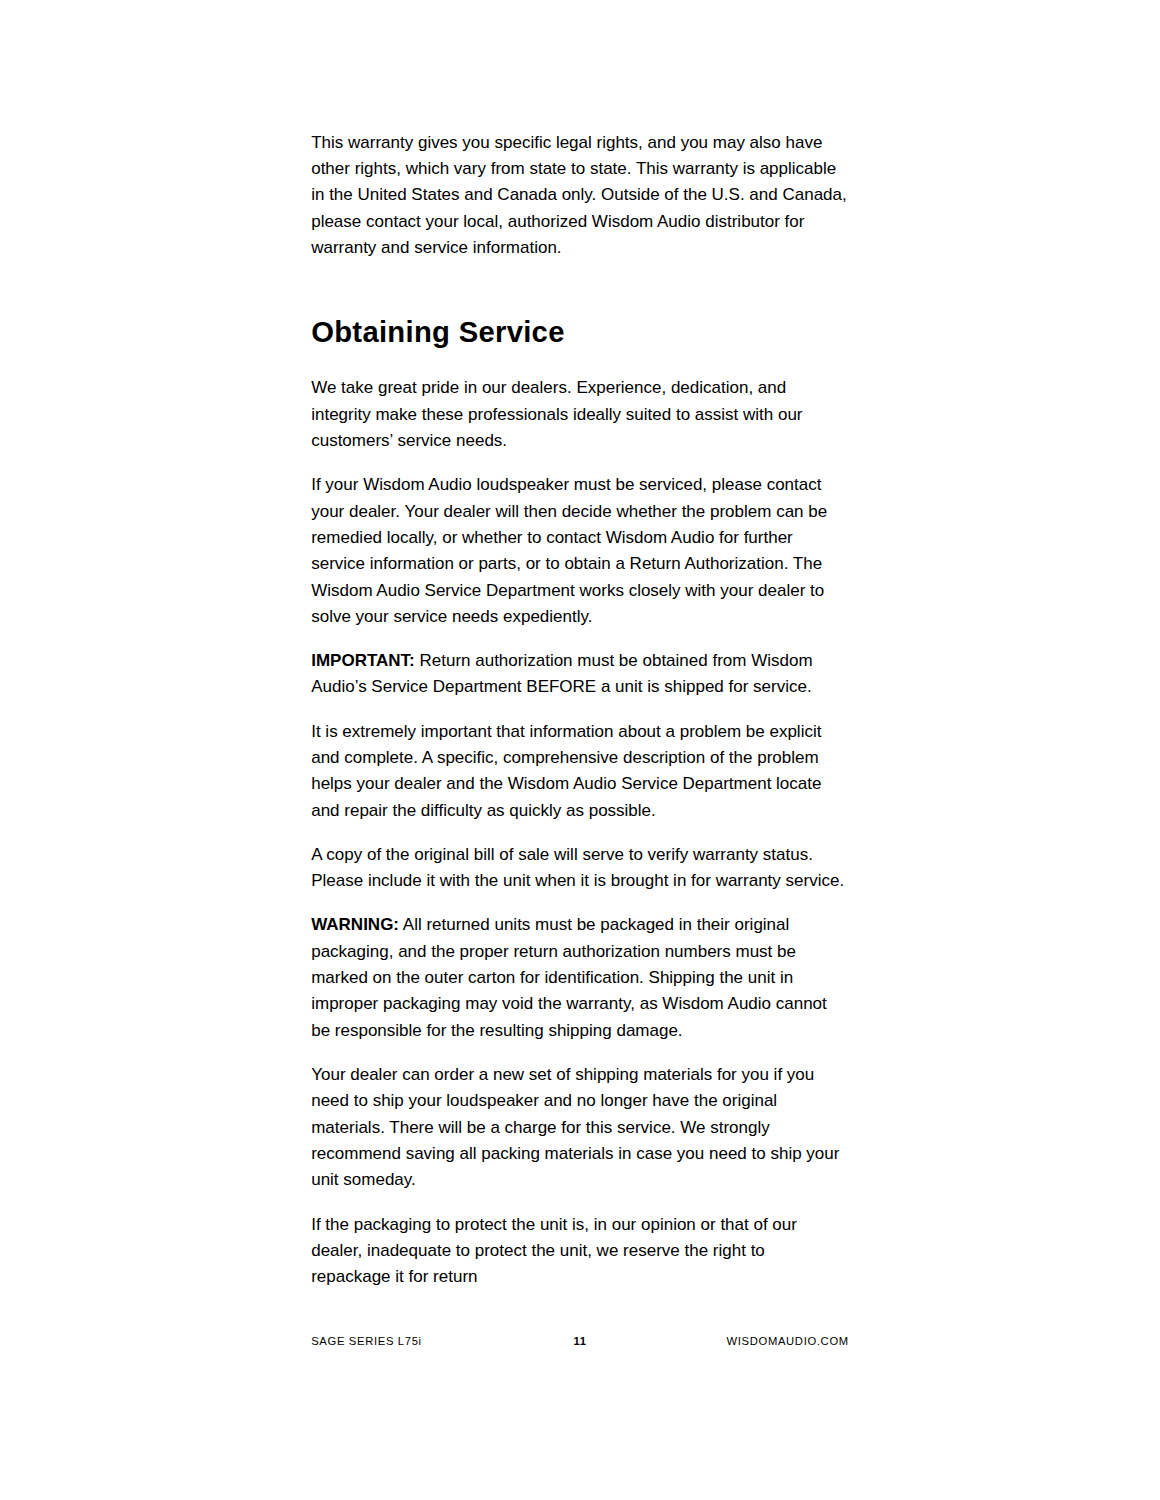This warranty gives you specific legal rights, and you may also have other rights, which vary from state to state. This warranty is applicable in the United States and Canada only. Outside of the U.S. and Canada, please contact your local, authorized Wisdom Audio distributor for warranty and service information.
Obtaining Service
We take great pride in our dealers. Experience, dedication, and integrity make these professionals ideally suited to assist with our customers’ service needs.
If your Wisdom Audio loudspeaker must be serviced, please contact your dealer. Your dealer will then decide whether the problem can be remedied locally, or whether to contact Wisdom Audio for further service information or parts, or to obtain a Return Authorization. The Wisdom Audio Service Department works closely with your dealer to solve your service needs expediently.
IMPORTANT: Return authorization must be obtained from Wisdom Audio’s Service Department BEFORE a unit is shipped for service.
It is extremely important that information about a problem be explicit and complete. A specific, comprehensive description of the problem helps your dealer and the Wisdom Audio Service Department locate and repair the difficulty as quickly as possible.
A copy of the original bill of sale will serve to verify warranty status. Please include it with the unit when it is brought in for warranty service.
WARNING: All returned units must be packaged in their original packaging, and the proper return authorization numbers must be marked on the outer carton for identification. Shipping the unit in improper packaging may void the warranty, as Wisdom Audio cannot be responsible for the resulting shipping damage.
Your dealer can order a new set of shipping materials for you if you need to ship your loudspeaker and no longer have the original materials. There will be a charge for this service. We strongly recommend saving all packing materials in case you need to ship your unit someday.
If the packaging to protect the unit is, in our opinion or that of our dealer, inadequate to protect the unit, we reserve the right to repackage it for return
SAGE SERIES L75i
11
WISDOMAUDIO.COM